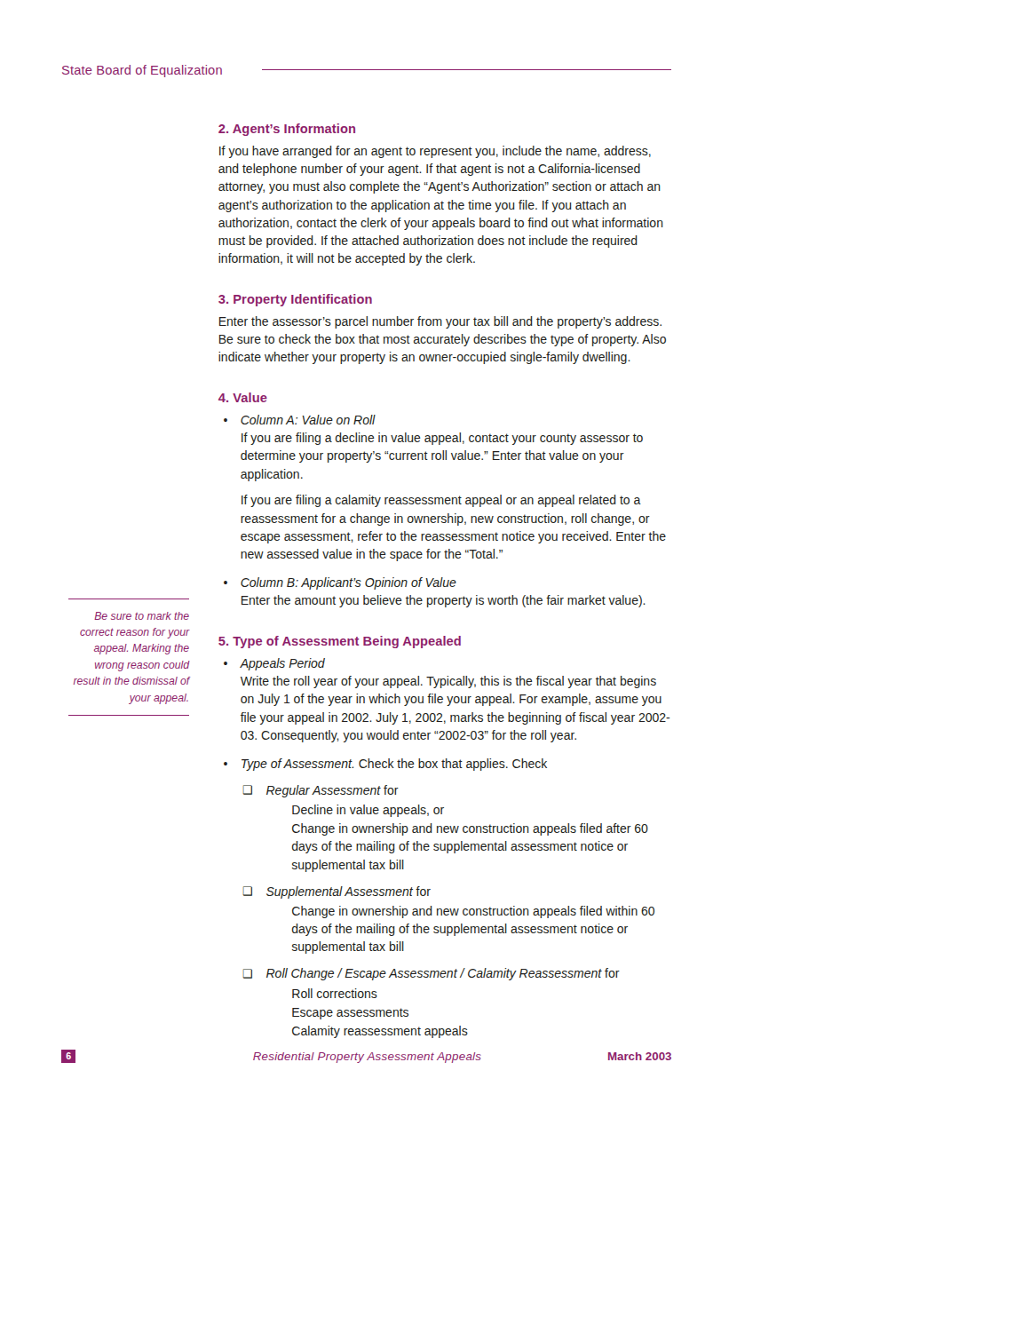State Board of Equalization
Be sure to mark the correct reason for your appeal. Marking the wrong reason could result in the dismissal of your appeal.
2. Agent’s Information
If you have arranged for an agent to represent you, include the name, address, and telephone number of your agent. If that agent is not a California-licensed attorney, you must also complete the “Agent’s Authorization” section or attach an agent’s authorization to the application at the time you file. If you attach an authorization, contact the clerk of your appeals board to find out what information must be provided. If the attached authorization does not include the required information, it will not be accepted by the clerk.
3. Property Identification
Enter the assessor’s parcel number from your tax bill and the property’s address. Be sure to check the box that most accurately describes the type of property. Also indicate whether your property is an owner-occupied single-family dwelling.
4. Value
Column A: Value on Roll
If you are filing a decline in value appeal, contact your county assessor to determine your property’s “current roll value.” Enter that value on your application.
If you are filing a calamity reassessment appeal or an appeal related to a reassessment for a change in ownership, new construction, roll change, or escape assessment, refer to the reassessment notice you received. Enter the new assessed value in the space for the “Total.”
Column B: Applicant’s Opinion of Value
Enter the amount you believe the property is worth (the fair market value).
5. Type of Assessment Being Appealed
Appeals Period
Write the roll year of your appeal. Typically, this is the fiscal year that begins on July 1 of the year in which you file your appeal. For example, assume you file your appeal in 2002. July 1, 2002, marks the beginning of fiscal year 2002-03. Consequently, you would enter “2002-03” for the roll year.
Type of Assessment. Check the box that applies. Check
❑ Regular Assessment for
Decline in value appeals, or
Change in ownership and new construction appeals filed after 60 days of the mailing of the supplemental assessment notice or supplemental tax bill
❑ Supplemental Assessment for
Change in ownership and new construction appeals filed within 60 days of the mailing of the supplemental assessment notice or supplemental tax bill
❑ Roll Change / Escape Assessment / Calamity Reassessment for
Roll corrections
Escape assessments
Calamity reassessment appeals
6 Residential Property Assessment Appeals March 2003